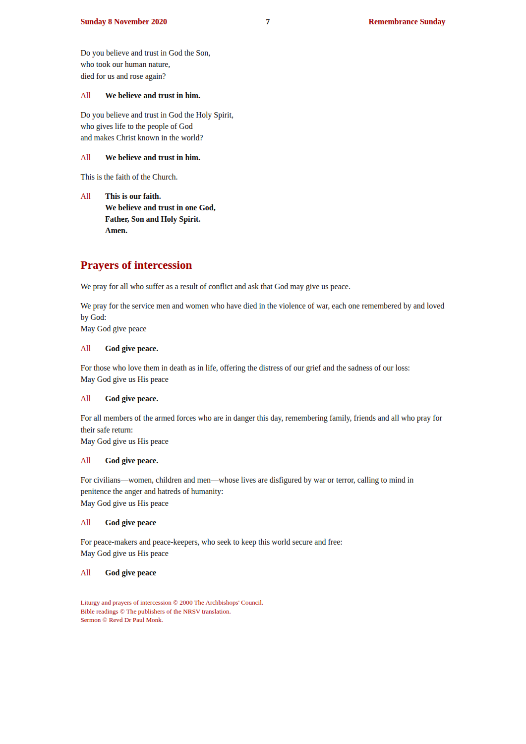Sunday 8 November 2020 7 Remembrance Sunday
Do you believe and trust in God the Son,
who took our human nature,
died for us and rose again?
All We believe and trust in him.
Do you believe and trust in God the Holy Spirit,
who gives life to the people of God
and makes Christ known in the world?
All We believe and trust in him.
This is the faith of the Church.
All
This is our faith.
We believe and trust in one God,
Father, Son and Holy Spirit.
Amen.
Prayers of intercession
We pray for all who suffer as a result of conflict and ask that God may give us peace.
We pray for the service men and women who have died in the violence of war, each one remembered by and loved by God:
May God give peace
All God give peace.
For those who love them in death as in life, offering the distress of our grief and the sadness of our loss:
May God give us His peace
All God give peace.
For all members of the armed forces who are in danger this day, remembering family, friends and all who pray for their safe return:
May God give us His peace
All God give peace.
For civilians—women, children and men—whose lives are disfigured by war or terror, calling to mind in penitence the anger and hatreds of humanity:
May God give us His peace
All God give peace
For peace-makers and peace-keepers, who seek to keep this world secure and free:
May God give us His peace
All God give peace
Liturgy and prayers of intercession © 2000 The Archbishops' Council.
Bible readings © The publishers of the NRSV translation.
Sermon © Revd Dr Paul Monk.